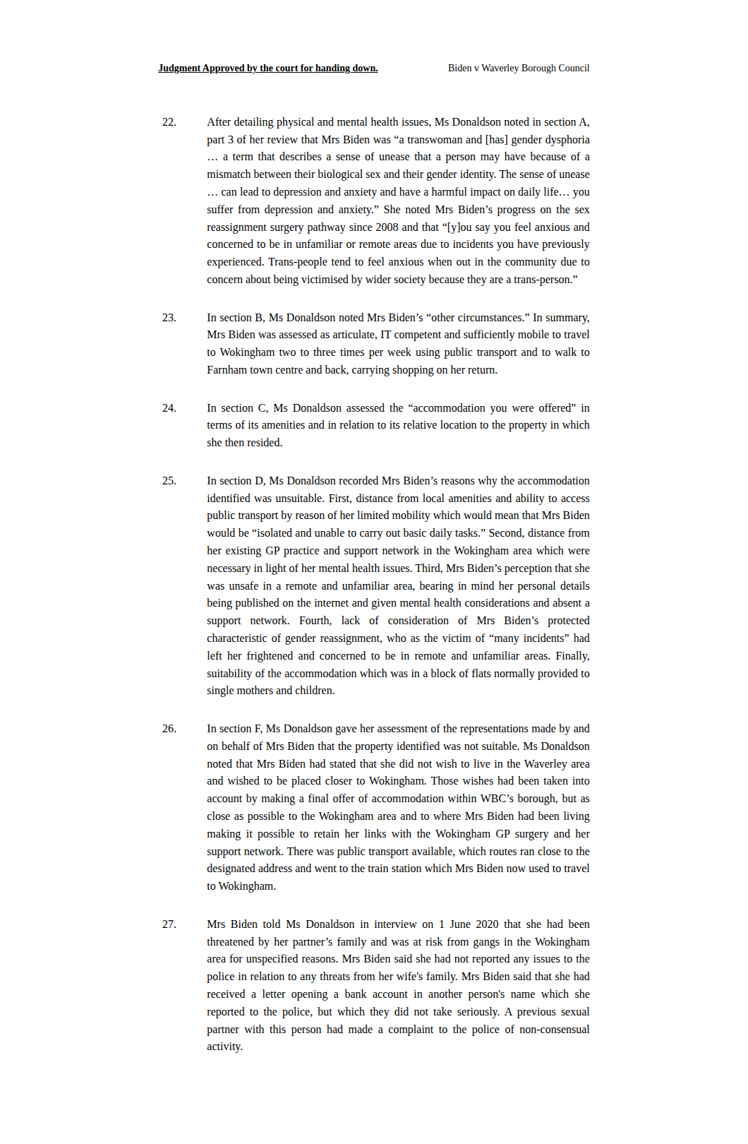Judgment Approved by the court for handing down. Biden v Waverley Borough Council
After detailing physical and mental health issues, Ms Donaldson noted in section A, part 3 of her review that Mrs Biden was “a transwoman and [has] gender dysphoria … a term that describes a sense of unease that a person may have because of a mismatch between their biological sex and their gender identity. The sense of unease … can lead to depression and anxiety and have a harmful impact on daily life… you suffer from depression and anxiety.” She noted Mrs Biden’s progress on the sex reassignment surgery pathway since 2008 and that “[y]ou say you feel anxious and concerned to be in unfamiliar or remote areas due to incidents you have previously experienced. Trans-people tend to feel anxious when out in the community due to concern about being victimised by wider society because they are a trans-person.”
In section B, Ms Donaldson noted Mrs Biden’s “other circumstances.” In summary, Mrs Biden was assessed as articulate, IT competent and sufficiently mobile to travel to Wokingham two to three times per week using public transport and to walk to Farnham town centre and back, carrying shopping on her return.
In section C, Ms Donaldson assessed the “accommodation you were offered” in terms of its amenities and in relation to its relative location to the property in which she then resided.
In section D, Ms Donaldson recorded Mrs Biden’s reasons why the accommodation identified was unsuitable. First, distance from local amenities and ability to access public transport by reason of her limited mobility which would mean that Mrs Biden would be “isolated and unable to carry out basic daily tasks.” Second, distance from her existing GP practice and support network in the Wokingham area which were necessary in light of her mental health issues. Third, Mrs Biden’s perception that she was unsafe in a remote and unfamiliar area, bearing in mind her personal details being published on the internet and given mental health considerations and absent a support network. Fourth, lack of consideration of Mrs Biden’s protected characteristic of gender reassignment, who as the victim of “many incidents” had left her frightened and concerned to be in remote and unfamiliar areas. Finally, suitability of the accommodation which was in a block of flats normally provided to single mothers and children.
In section F, Ms Donaldson gave her assessment of the representations made by and on behalf of Mrs Biden that the property identified was not suitable. Ms Donaldson noted that Mrs Biden had stated that she did not wish to live in the Waverley area and wished to be placed closer to Wokingham. Those wishes had been taken into account by making a final offer of accommodation within WBC’s borough, but as close as possible to the Wokingham area and to where Mrs Biden had been living making it possible to retain her links with the Wokingham GP surgery and her support network. There was public transport available, which routes ran close to the designated address and went to the train station which Mrs Biden now used to travel to Wokingham.
Mrs Biden told Ms Donaldson in interview on 1 June 2020 that she had been threatened by her partner’s family and was at risk from gangs in the Wokingham area for unspecified reasons. Mrs Biden said she had not reported any issues to the police in relation to any threats from her wife's family. Mrs Biden said that she had received a letter opening a bank account in another person's name which she reported to the police, but which they did not take seriously. A previous sexual partner with this person had made a complaint to the police of non-consensual activity.